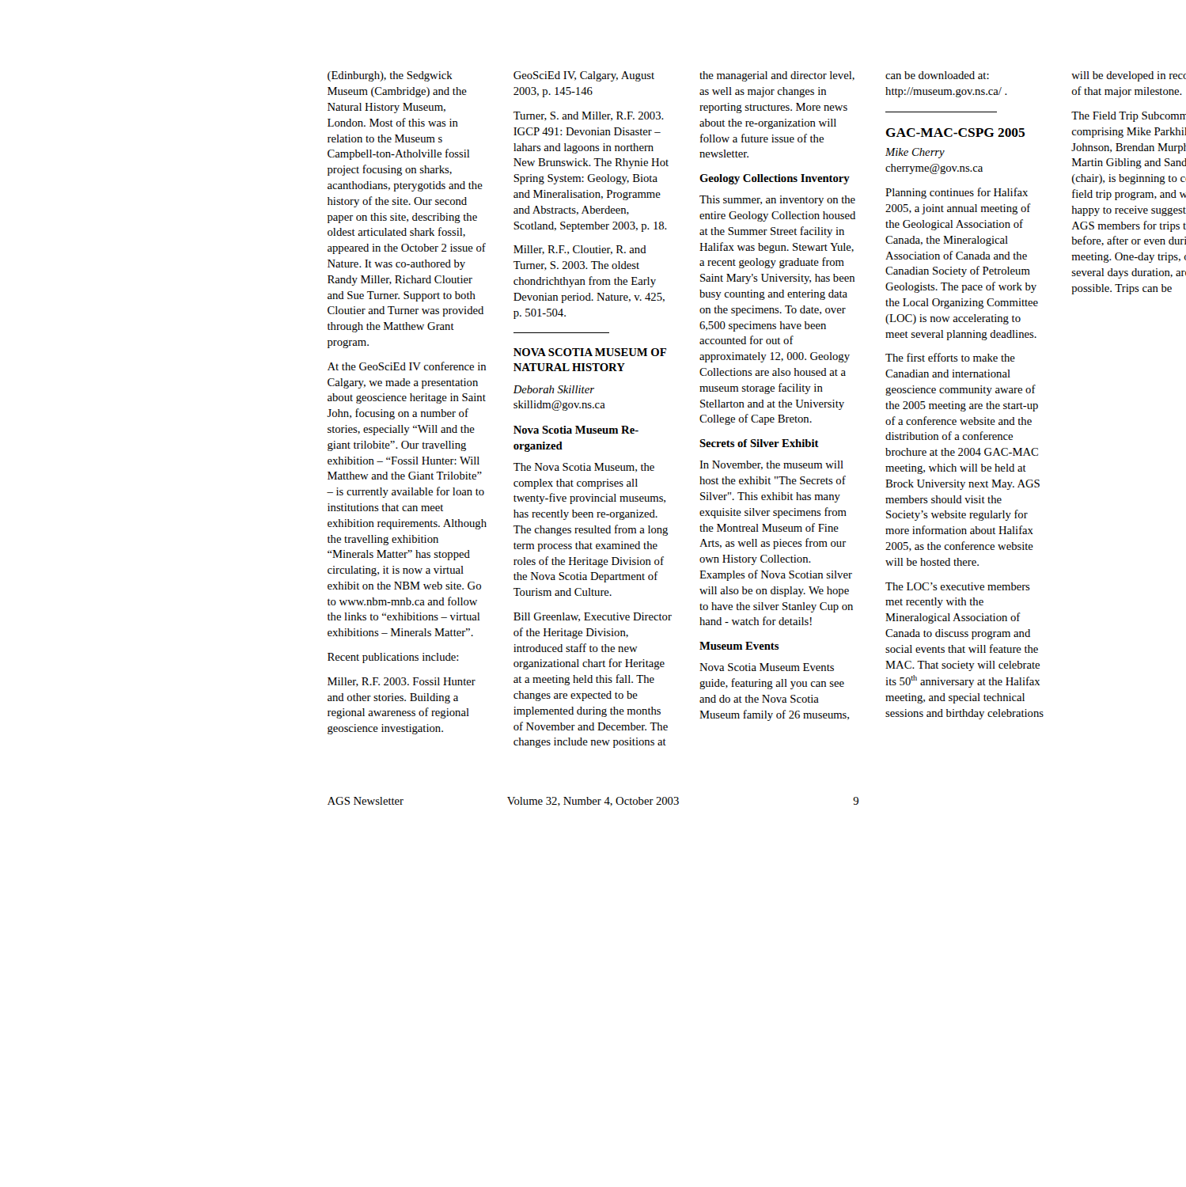(Edinburgh), the Sedgwick Museum (Cambridge) and the Natural History Museum, London. Most of this was in relation to the Museum s Campbell-ton-Atholville fossil project focusing on sharks, acanthodians, pterygotids and the history of the site. Our second paper on this site, describing the oldest articulated shark fossil, appeared in the October 2 issue of Nature. It was co-authored by Randy Miller, Richard Cloutier and Sue Turner. Support to both Cloutier and Turner was provided through the Matthew Grant program.
At the GeoSciEd IV conference in Calgary, we made a presentation about geoscience heritage in Saint John, focusing on a number of stories, especially “Will and the giant trilobite”. Our travelling exhibition – “Fossil Hunter: Will Matthew and the Giant Trilobite” – is currently available for loan to institutions that can meet exhibition requirements. Although the travelling exhibition “Minerals Matter” has stopped circulating, it is now a virtual exhibit on the NBM web site. Go to www.nbm-mnb.ca and follow the links to “exhibitions – virtual exhibitions – Minerals Matter”.
Recent publications include:
Miller, R.F. 2003. Fossil Hunter and other stories. Building a regional awareness of regional geoscience investigation. GeoSciEd IV, Calgary, August 2003, p. 145-146
Turner, S. and Miller, R.F. 2003. IGCP 491: Devonian Disaster – lahars and lagoons in northern New Brunswick. The Rhynie Hot Spring System: Geology, Biota and Mineralisation, Programme and Abstracts, Aberdeen, Scotland, September 2003, p. 18.
Miller, R.F., Cloutier, R. and Turner, S. 2003. The oldest chondrichthyan from the Early Devonian period. Nature, v. 425, p. 501-504.
Nova Scotia Museum of Natural History
Deborah Skilliter
skillidm@gov.ns.ca
Nova Scotia Museum Re-organized
The Nova Scotia Museum, the complex that comprises all twenty-five provincial museums, has recently been re-organized. The changes resulted from a long term process that examined the roles of the Heritage Division of the Nova Scotia Department of Tourism and Culture.
Bill Greenlaw, Executive Director of the Heritage Division, introduced staff to the new organizational chart for Heritage at a meeting held this fall. The changes are expected to be implemented during the months of November and December. The changes include new positions at the managerial and director level, as well as major changes in reporting structures. More news about the re-organization will follow a future issue of the newsletter.
Geology Collections Inventory
This summer, an inventory on the entire Geology Collection housed at the Summer Street facility in Halifax was begun. Stewart Yule, a recent geology graduate from Saint Mary's University, has been busy counting and entering data on the specimens. To date, over 6,500 specimens have been accounted for out of approximately 12, 000. Geology Collections are also housed at a museum storage facility in Stellarton and at the University College of Cape Breton.
Secrets of Silver Exhibit
In November, the museum will host the exhibit "The Secrets of Silver". This exhibit has many exquisite silver specimens from the Montreal Museum of Fine Arts, as well as pieces from our own History Collection. Examples of Nova Scotian silver will also be on display. We hope to have the silver Stanley Cup on hand - watch for details!
Museum Events
Nova Scotia Museum Events guide, featuring all you can see and do at the Nova Scotia Museum family of 26 museums, can be downloaded at: http://museum.gov.ns.ca/ .
GAC-MAC-CSPG 2005
Mike Cherry
cherryme@gov.ns.ca
Planning continues for Halifax 2005, a joint annual meeting of the Geological Association of Canada, the Mineralogical Association of Canada and the Canadian Society of Petroleum Geologists. The pace of work by the Local Organizing Committee (LOC) is now accelerating to meet several planning deadlines.
The first efforts to make the Canadian and international geoscience community aware of the 2005 meeting are the start-up of a conference website and the distribution of a conference brochure at the 2004 GAC-MAC meeting, which will be held at Brock University next May. AGS members should visit the Society’s website regularly for more information about Halifax 2005, as the conference website will be hosted there.
The LOC’s executive members met recently with the Mineralogical Association of Canada to discuss program and social events that will feature the MAC. That society will celebrate its 50th anniversary at the Halifax meeting, and special technical sessions and birthday celebrations will be developed in recognition of that major milestone.
The Field Trip Subcommittee, comprising Mike Parkhill, Susan Johnson, Brendan Murphy, Martin Gibling and Sandra Barr (chair), is beginning to compile a field trip program, and would be happy to receive suggestions from AGS members for trips to be run before, after or even during the meeting. One-day trips, or trips of several days duration, are possible. Trips can be
AGS Newsletter
Volume 32, Number 4, October 2003
9